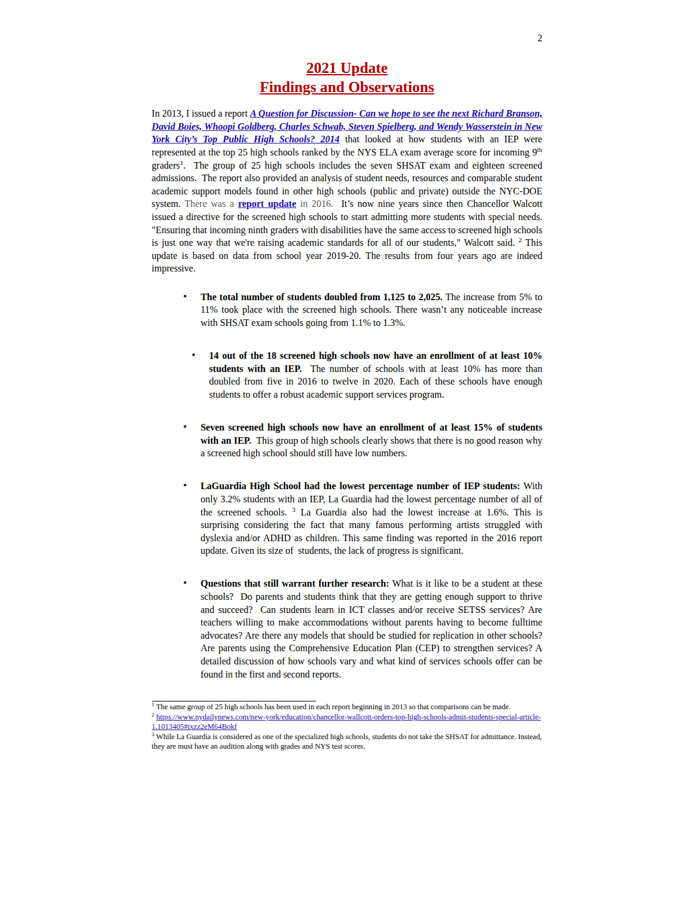2
2021 Update Findings and Observations
In 2013, I issued a report A Question for Discussion- Can we hope to see the next Richard Branson, David Boies, Whoopi Goldberg, Charles Schwab, Steven Spielberg, and Wendy Wasserstein in New York City’s Top Public High Schools? 2014 that looked at how students with an IEP were represented at the top 25 high schools ranked by the NYS ELA exam average score for incoming 9th graders1. The group of 25 high schools includes the seven SHSAT exam and eighteen screened admissions. The report also provided an analysis of student needs, resources and comparable student academic support models found in other high schools (public and private) outside the NYC-DOE system. There was a report update in 2016. It’s now nine years since then Chancellor Walcott issued a directive for the screened high schools to start admitting more students with special needs. "Ensuring that incoming ninth graders with disabilities have the same access to screened high schools is just one way that we're raising academic standards for all of our students," Walcott said. 2 This update is based on data from school year 2019-20. The results from four years ago are indeed impressive.
The total number of students doubled from 1,125 to 2,025. The increase from 5% to 11% took place with the screened high schools. There wasn’t any noticeable increase with SHSAT exam schools going from 1.1% to 1.3%.
14 out of the 18 screened high schools now have an enrollment of at least 10% students with an IEP. The number of schools with at least 10% has more than doubled from five in 2016 to twelve in 2020. Each of these schools have enough students to offer a robust academic support services program.
Seven screened high schools now have an enrollment of at least 15% of students with an IEP. This group of high schools clearly shows that there is no good reason why a screened high school should still have low numbers.
LaGuardia High School had the lowest percentage number of IEP students: With only 3.2% students with an IEP, La Guardia had the lowest percentage number of all of the screened schools. 3 La Guardia also had the lowest increase at 1.6%. This is surprising considering the fact that many famous performing artists struggled with dyslexia and/or ADHD as children. This same finding was reported in the 2016 report update. Given its size of students, the lack of progress is significant.
Questions that still warrant further research: What is it like to be a student at these schools? Do parents and students think that they are getting enough support to thrive and succeed? Can students learn in ICT classes and/or receive SETSS services? Are teachers willing to make accommodations without parents having to become fulltime advocates? Are there any models that should be studied for replication in other schools? Are parents using the Comprehensive Education Plan (CEP) to strengthen services? A detailed discussion of how schools vary and what kind of services schools offer can be found in the first and second reports.
1 The same group of 25 high schools has been used in each report beginning in 2013 so that comparisons can be made.
2 https://www.nydailynews.com/new-york/education/chancellor-wallcott-orders-top-high-schools-admit-students-special-article-1.1013405#ixzz2eM64Bokf
3 While La Guardia is considered as one of the specialized high schools, students do not take the SHSAT for admittance. Instead, they are must have an audition along with grades and NYS test scores.